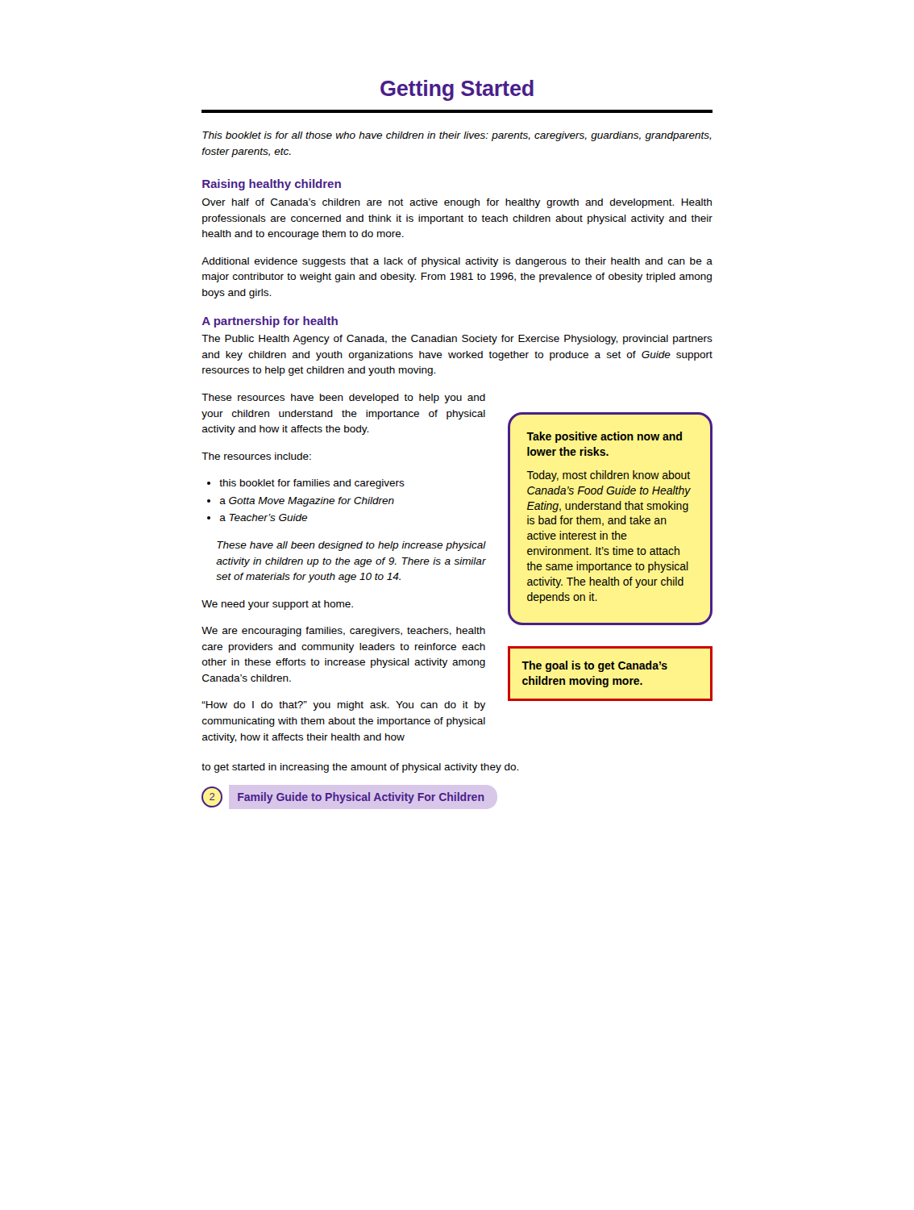Getting Started
This booklet is for all those who have children in their lives: parents, caregivers, guardians, grandparents, foster parents, etc.
Raising healthy children
Over half of Canada’s children are not active enough for healthy growth and development. Health professionals are concerned and think it is important to teach children about physical activity and their health and to encourage them to do more.
Additional evidence suggests that a lack of physical activity is dangerous to their health and can be a major contributor to weight gain and obesity. From 1981 to 1996, the prevalence of obesity tripled among boys and girls.
A partnership for health
The Public Health Agency of Canada, the Canadian Society for Exercise Physiology, provincial partners and key children and youth organizations have worked together to produce a set of Guide support resources to help get children and youth moving.
These resources have been developed to help you and your children understand the importance of physical activity and how it affects the body.
The resources include:
this booklet for families and caregivers
a Gotta Move Magazine for Children
a Teacher’s Guide
These have all been designed to help increase physical activity in children up to the age of 9. There is a similar set of materials for youth age 10 to 14.
We need your support at home.
We are encouraging families, caregivers, teachers, health care providers and community leaders to reinforce each other in these efforts to increase physical activity among Canada’s children.
“How do I do that?” you might ask. You can do it by communicating with them about the importance of physical activity, how it affects their health and how
Take positive action now and lower the risks.
Today, most children know about Canada’s Food Guide to Healthy Eating, understand that smoking is bad for them, and take an active interest in the environment. It’s time to attach the same importance to physical activity. The health of your child depends on it.
The goal is to get Canada’s children moving more.
to get started in increasing the amount of physical activity they do.
2
Family Guide to Physical Activity For Children